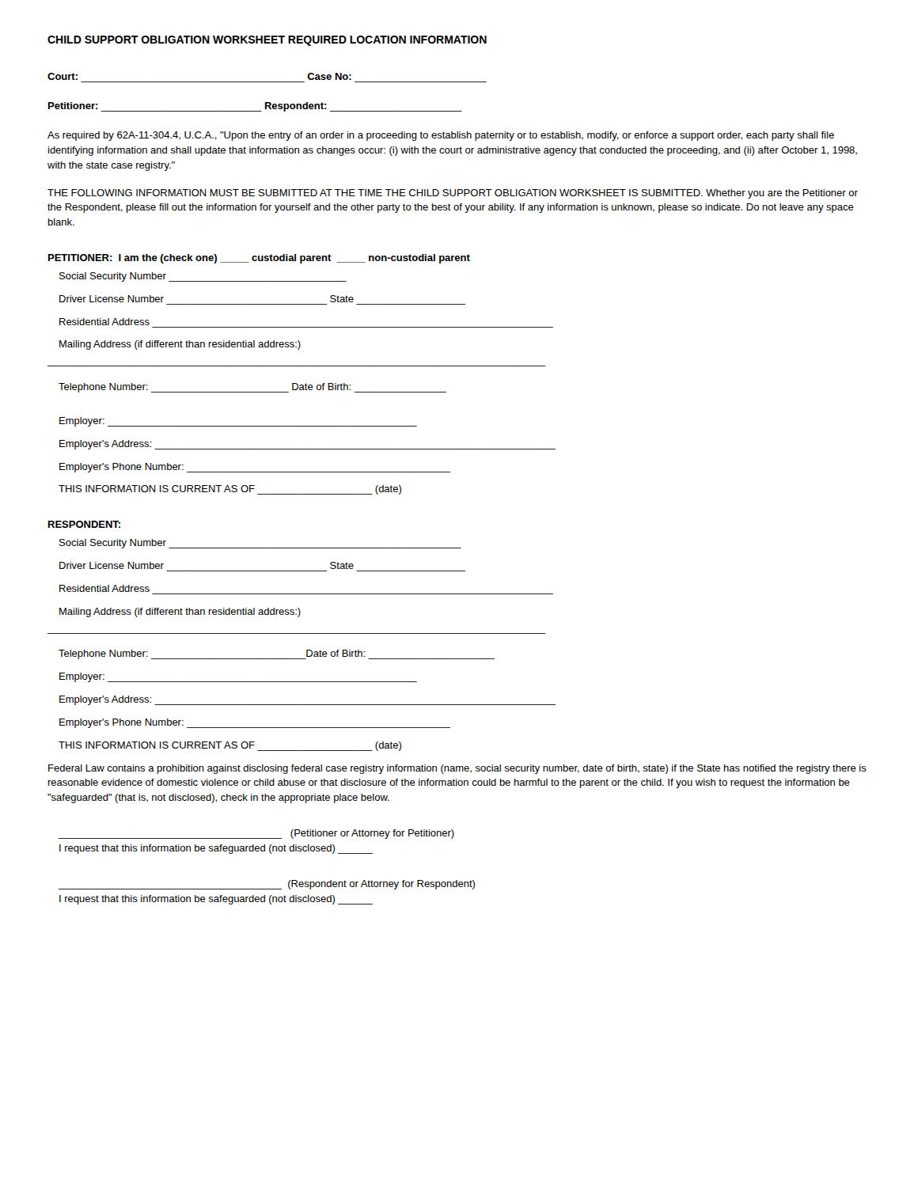CHILD SUPPORT OBLIGATION WORKSHEET REQUIRED LOCATION INFORMATION
Court: _______________________________________ Case No: _______________________
Petitioner: ____________________________ Respondent: _______________________
As required by 62A-11-304.4, U.C.A., "Upon the entry of an order in a proceeding to establish paternity or to establish, modify, or enforce a support order, each party shall file identifying information and shall update that information as changes occur: (i) with the court or administrative agency that conducted the proceeding, and (ii) after October 1, 1998, with the state case registry."
THE FOLLOWING INFORMATION MUST BE SUBMITTED AT THE TIME THE CHILD SUPPORT OBLIGATION WORKSHEET IS SUBMITTED. Whether you are the Petitioner or the Respondent, please fill out the information for yourself and the other party to the best of your ability. If any information is unknown, please so indicate. Do not leave any space blank.
PETITIONER: I am the (check one) _____ custodial parent _____ non-custodial parent
Social Security Number _______________________________
Driver License Number ____________________________ State ___________________
Residential Address ______________________________________________________________________
Mailing Address (if different than residential address:)
_______________________________________________________________________________________
Telephone Number: ________________________ Date of Birth: ________________
Employer: ______________________________________________________
Employer's Address: ______________________________________________________________________
Employer's Phone Number: ______________________________________________
THIS INFORMATION IS CURRENT AS OF ____________________ (date)
RESPONDENT:
Social Security Number ___________________________________________________
Driver License Number ____________________________ State ___________________
Residential Address ______________________________________________________________________
Mailing Address (if different than residential address:)
_______________________________________________________________________________________
Telephone Number: ___________________________Date of Birth: ______________________
Employer: ______________________________________________________
Employer's Address: ______________________________________________________________________
Employer's Phone Number: ______________________________________________
THIS INFORMATION IS CURRENT AS OF ____________________ (date)
Federal Law contains a prohibition against disclosing federal case registry information (name, social security number, date of birth, state) if the State has notified the registry there is reasonable evidence of domestic violence or child abuse or that disclosure of the information could be harmful to the parent or the child. If you wish to request the information be "safeguarded" (that is, not disclosed), check in the appropriate place below.
_______________________________________ (Petitioner or Attorney for Petitioner)
I request that this information be safeguarded (not disclosed) ______
_______________________________________ (Respondent or Attorney for Respondent)
I request that this information be safeguarded (not disclosed) ______